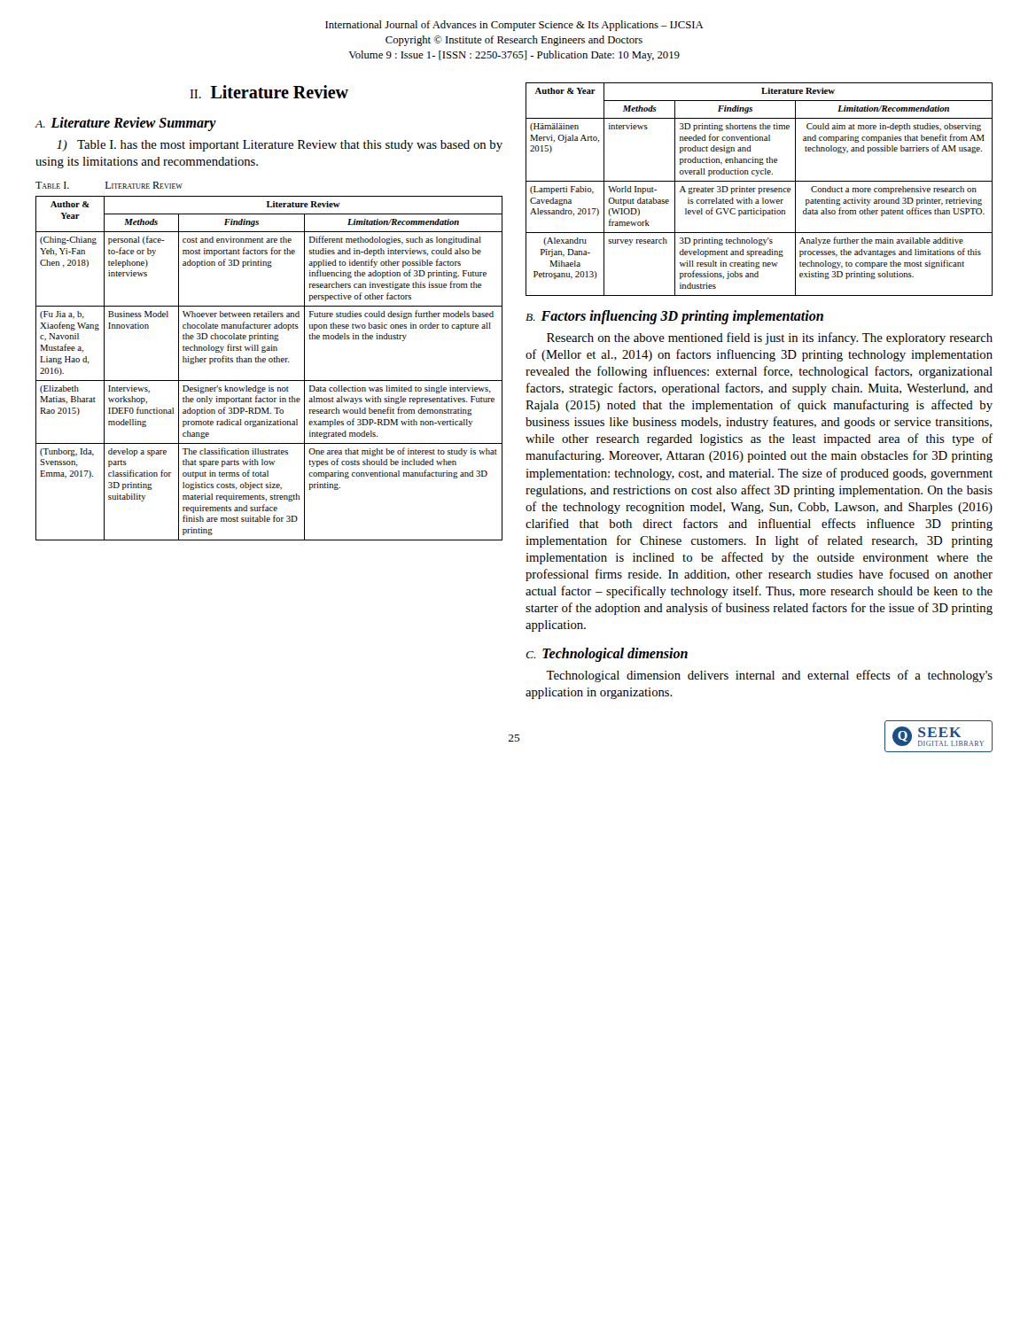International Journal of Advances in Computer Science & Its Applications – IJCSIA
Copyright © Institute of Research Engineers and Doctors
Volume 9 : Issue 1- [ISSN : 2250-3765] - Publication Date: 10 May, 2019
II. Literature Review
A. Literature Review Summary
1) Table I. has the most important Literature Review that this study was based on by using its limitations and recommendations.
Table I. Literature Review
| Author & Year | Literature Review |
| --- | --- |
| Methods | Findings | Limitation/Recommendation |
| (Ching-Chiang Yeh, Yi-Fan Chen , 2018) | personal (face-to-face or by telephone) interviews | cost and environment are the most important factors for the adoption of 3D printing | Different methodologies, such as longitudinal studies and in-depth interviews, could also be applied to identify other possible factors influencing the adoption of 3D printing. Future researchers can investigate this issue from the perspective of other factors |
| (Fu Jia a, b, Xiaofeng Wang c, Navonil Mustafee a, Liang Hao d, 2016). | Business Model Innovation | Whoever between retailers and chocolate manufacturer adopts the 3D chocolate printing technology first will gain higher profits than the other. | Future studies could design further models based upon these two basic ones in order to capture all the models in the industry |
| (Elizabeth Matias, Bharat Rao 2015) | Interviews, workshop, IDEF0 functional modelling | Designer's knowledge is not the only important factor in the adoption of 3DP-RDM. To promote radical organizational change | Data collection was limited to single interviews, almost always with single representatives. Future research would benefit from demonstrating examples of 3DP-RDM with non-vertically integrated models. |
| (Tunborg, Ida, Svensson, Emma, 2017). | develop a spare parts classification for 3D printing suitability | The classification illustrates that spare parts with low output in terms of total logistics costs, object size, material requirements, strength requirements and surface finish are most suitable for 3D printing | One area that might be of interest to study is what types of costs should be included when comparing conventional manufacturing and 3D printing. |
| Author & Year | Literature Review |
| --- | --- |
| Methods | Findings | Limitation/Recommendation |
| (Hämäläinen Mervi, Ojala Arto, 2015) | interviews | 3D printing shortens the time needed for conventional product design and production, enhancing the overall production cycle. | Could aim at more in-depth studies, observing and comparing companies that benefit from AM technology, and possible barriers of AM usage. |
| (Lamperti Fabio, Cavedagna Alessandro, 2017) | World Input-Output database (WIOD) framework | A greater 3D printer presence is correlated with a lower level of GVC participation | Conduct a more comprehensive research on patenting activity around 3D printer, retrieving data also from other patent offices than USPTO. |
| (Alexandru Pîrjan, Dana-Mihaela Petroşanu, 2013) | survey research | 3D printing technology's development and spreading will result in creating new professions, jobs and industries | Analyze further the main available additive processes, the advantages and limitations of this technology, to compare the most significant existing 3D printing solutions. |
B. Factors influencing 3D printing implementation
Research on the above mentioned field is just in its infancy. The exploratory research of (Mellor et al., 2014) on factors influencing 3D printing technology implementation revealed the following influences: external force, technological factors, organizational factors, strategic factors, operational factors, and supply chain. Muita, Westerlund, and Rajala (2015) noted that the implementation of quick manufacturing is affected by business issues like business models, industry features, and goods or service transitions, while other research regarded logistics as the least impacted area of this type of manufacturing. Moreover, Attaran (2016) pointed out the main obstacles for 3D printing implementation: technology, cost, and material. The size of produced goods, government regulations, and restrictions on cost also affect 3D printing implementation. On the basis of the technology recognition model, Wang, Sun, Cobb, Lawson, and Sharples (2016) clarified that both direct factors and influential effects influence 3D printing implementation for Chinese customers. In light of related research, 3D printing implementation is inclined to be affected by the outside environment where the professional firms reside. In addition, other research studies have focused on another actual factor – specifically technology itself. Thus, more research should be keen to the starter of the adoption and analysis of business related factors for the issue of 3D printing application.
C. Technological dimension
Technological dimension delivers internal and external effects of a technology's application in organizations.
25
Q
SEEK
DIGITAL LIBRARY